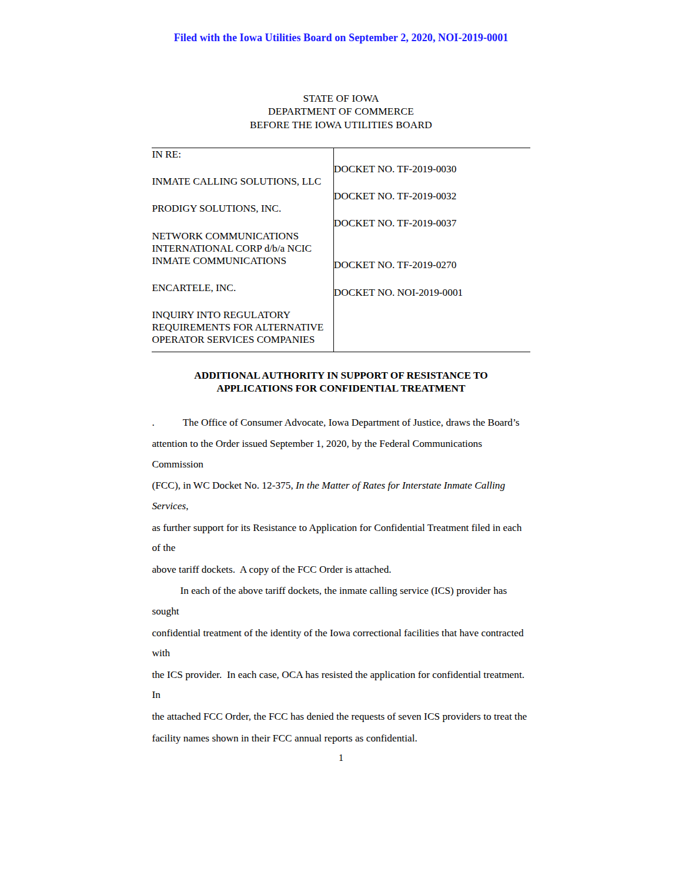Filed with the Iowa Utilities Board on September 2, 2020, NOI-2019-0001
STATE OF IOWA
DEPARTMENT OF COMMERCE
BEFORE THE IOWA UTILITIES BOARD
| IN RE: INMATE CALLING SOLUTIONS, LLC PRODIGY SOLUTIONS, INC. NETWORK COMMUNICATIONS INTERNATIONAL CORP d/b/a NCIC INMATE COMMUNICATIONS ENCARTELE, INC. INQUIRY INTO REGULATORY REQUIREMENTS FOR ALTERNATIVE OPERATOR SERVICES COMPANIES | DOCKET NO. TF-2019-0030 DOCKET NO. TF-2019-0032 DOCKET NO. TF-2019-0037 DOCKET NO. TF-2019-0270 DOCKET NO. NOI-2019-0001 |
ADDITIONAL AUTHORITY IN SUPPORT OF RESISTANCE TO
APPLICATIONS FOR CONFIDENTIAL TREATMENT
. The Office of Consumer Advocate, Iowa Department of Justice, draws the Board’s
attention to the Order issued September 1, 2020, by the Federal Communications Commission
(FCC), in WC Docket No. 12-375, In the Matter of Rates for Interstate Inmate Calling Services,
as further support for its Resistance to Application for Confidential Treatment filed in each of the
above tariff dockets. A copy of the FCC Order is attached.
In each of the above tariff dockets, the inmate calling service (ICS) provider has sought
confidential treatment of the identity of the Iowa correctional facilities that have contracted with
the ICS provider. In each case, OCA has resisted the application for confidential treatment. In
the attached FCC Order, the FCC has denied the requests of seven ICS providers to treat the
facility names shown in their FCC annual reports as confidential.
1